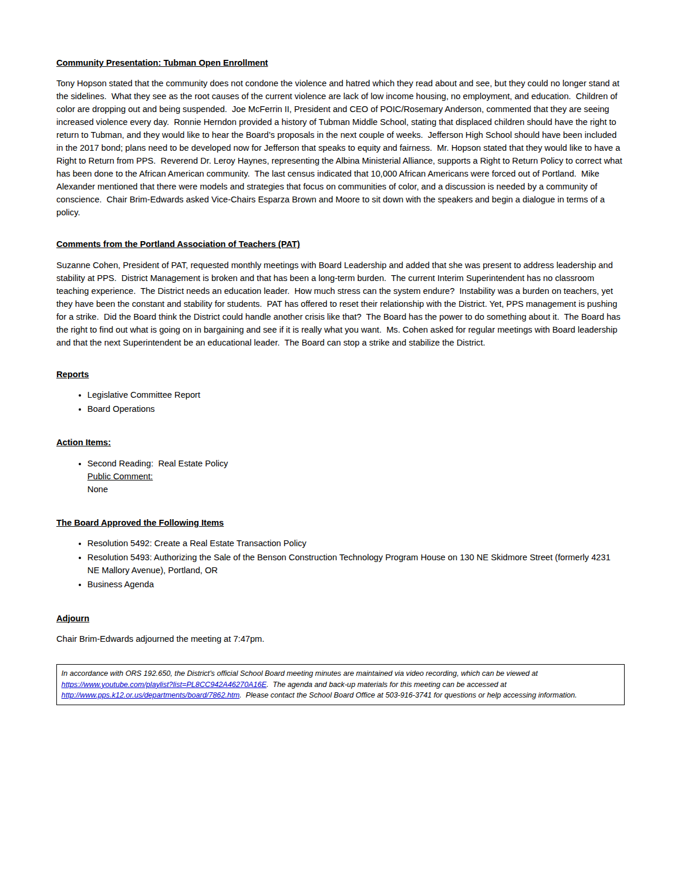Community Presentation: Tubman Open Enrollment
Tony Hopson stated that the community does not condone the violence and hatred which they read about and see, but they could no longer stand at the sidelines. What they see as the root causes of the current violence are lack of low income housing, no employment, and education. Children of color are dropping out and being suspended. Joe McFerrin II, President and CEO of POIC/Rosemary Anderson, commented that they are seeing increased violence every day. Ronnie Herndon provided a history of Tubman Middle School, stating that displaced children should have the right to return to Tubman, and they would like to hear the Board’s proposals in the next couple of weeks. Jefferson High School should have been included in the 2017 bond; plans need to be developed now for Jefferson that speaks to equity and fairness. Mr. Hopson stated that they would like to have a Right to Return from PPS. Reverend Dr. Leroy Haynes, representing the Albina Ministerial Alliance, supports a Right to Return Policy to correct what has been done to the African American community. The last census indicated that 10,000 African Americans were forced out of Portland. Mike Alexander mentioned that there were models and strategies that focus on communities of color, and a discussion is needed by a community of conscience. Chair Brim-Edwards asked Vice-Chairs Esparza Brown and Moore to sit down with the speakers and begin a dialogue in terms of a policy.
Comments from the Portland Association of Teachers (PAT)
Suzanne Cohen, President of PAT, requested monthly meetings with Board Leadership and added that she was present to address leadership and stability at PPS. District Management is broken and that has been a long-term burden. The current Interim Superintendent has no classroom teaching experience. The District needs an education leader. How much stress can the system endure? Instability was a burden on teachers, yet they have been the constant and stability for students. PAT has offered to reset their relationship with the District. Yet, PPS management is pushing for a strike. Did the Board think the District could handle another crisis like that? The Board has the power to do something about it. The Board has the right to find out what is going on in bargaining and see if it is really what you want. Ms. Cohen asked for regular meetings with Board leadership and that the next Superintendent be an educational leader. The Board can stop a strike and stabilize the District.
Reports
Legislative Committee Report
Board Operations
Action Items:
Second Reading: Real Estate Policy
Public Comment: None
The Board Approved the Following Items
Resolution 5492: Create a Real Estate Transaction Policy
Resolution 5493: Authorizing the Sale of the Benson Construction Technology Program House on 130 NE Skidmore Street (formerly 4231 NE Mallory Avenue), Portland, OR
Business Agenda
Adjourn
Chair Brim-Edwards adjourned the meeting at 7:47pm.
In accordance with ORS 192.650, the District's official School Board meeting minutes are maintained via video recording, which can be viewed at https://www.youtube.com/playlist?list=PL8CC942A46270A16E. The agenda and back-up materials for this meeting can be accessed at http://www.pps.k12.or.us/departments/board/7862.htm. Please contact the School Board Office at 503-916-3741 for questions or help accessing information.